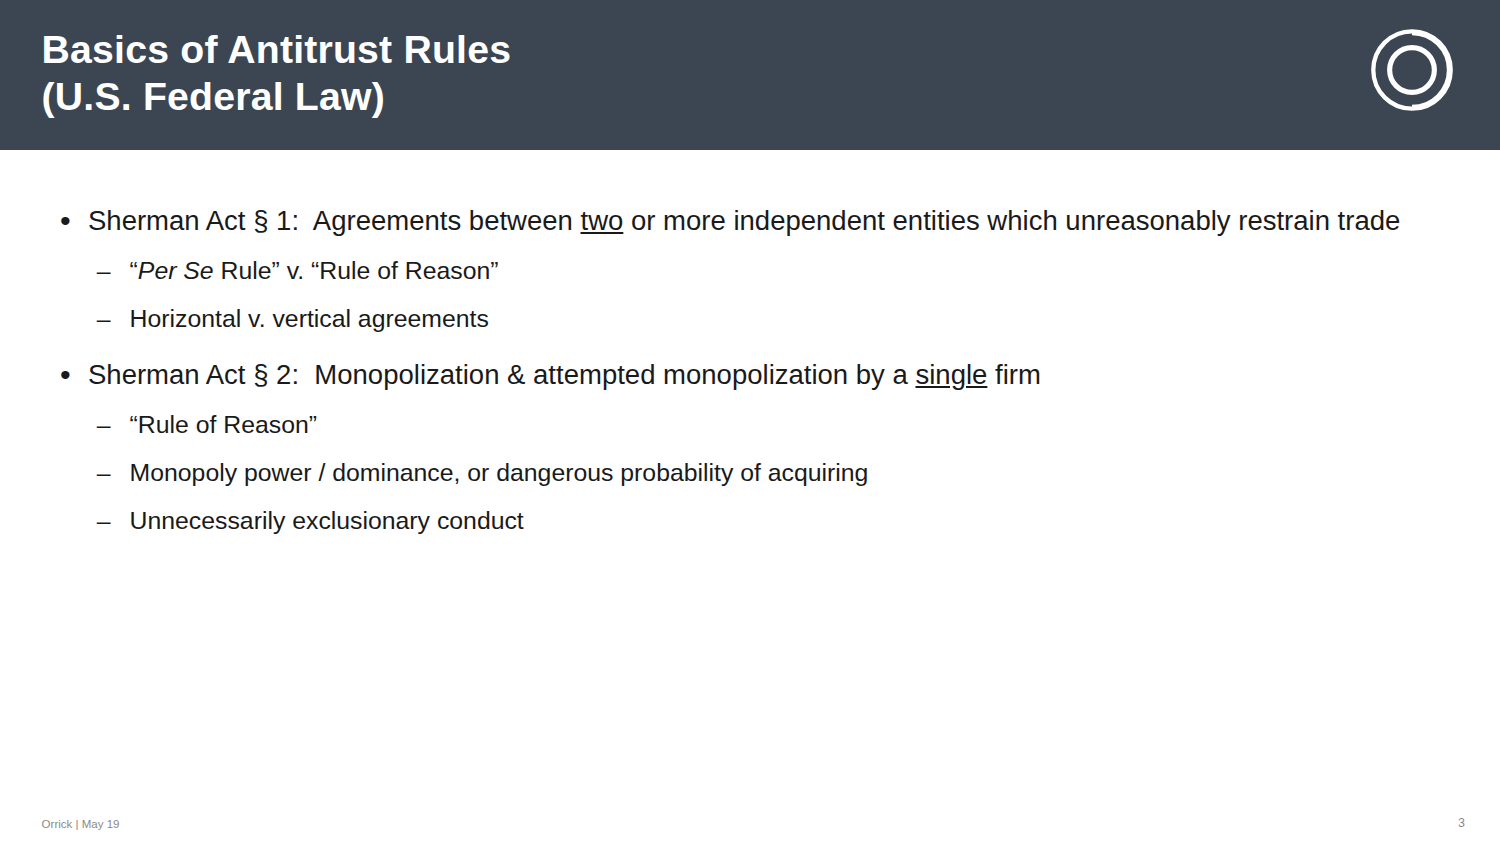Basics of Antitrust Rules
(U.S. Federal Law)
Sherman Act § 1: Agreements between two or more independent entities which unreasonably restrain trade
“Per Se Rule” v. “Rule of Reason”
Horizontal v. vertical agreements
Sherman Act § 2: Monopolization & attempted monopolization by a single firm
“Rule of Reason”
Monopoly power / dominance, or dangerous probability of acquiring
Unnecessarily exclusionary conduct
Orrick | May 19 3